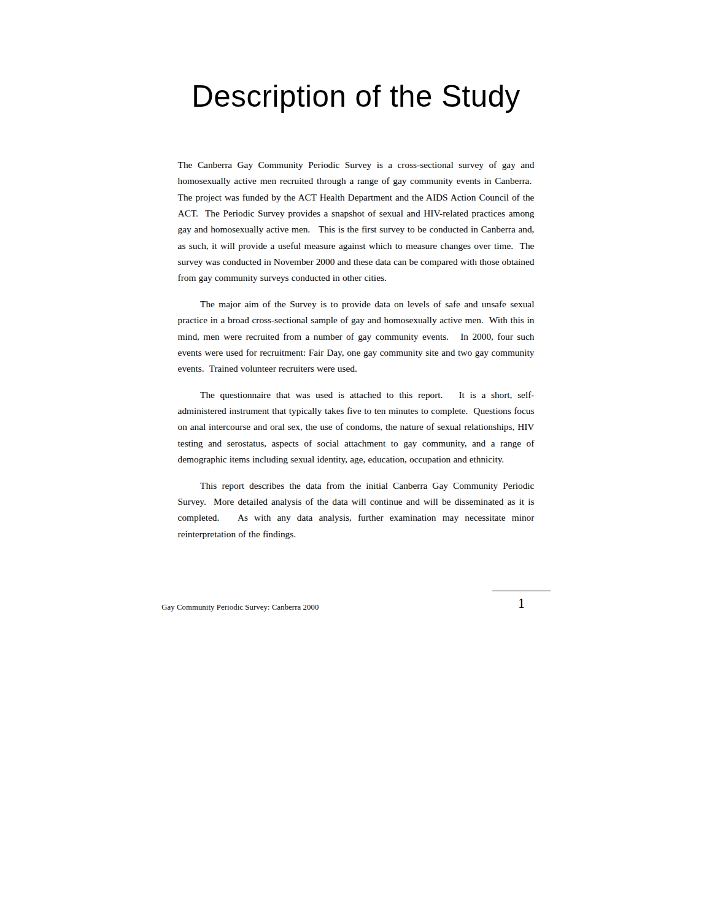Description of the Study
The Canberra Gay Community Periodic Survey is a cross-sectional survey of gay and homosexually active men recruited through a range of gay community events in Canberra. The project was funded by the ACT Health Department and the AIDS Action Council of the ACT. The Periodic Survey provides a snapshot of sexual and HIV-related practices among gay and homosexually active men. This is the first survey to be conducted in Canberra and, as such, it will provide a useful measure against which to measure changes over time. The survey was conducted in November 2000 and these data can be compared with those obtained from gay community surveys conducted in other cities.
The major aim of the Survey is to provide data on levels of safe and unsafe sexual practice in a broad cross-sectional sample of gay and homosexually active men. With this in mind, men were recruited from a number of gay community events. In 2000, four such events were used for recruitment: Fair Day, one gay community site and two gay community events. Trained volunteer recruiters were used.
The questionnaire that was used is attached to this report. It is a short, self-administered instrument that typically takes five to ten minutes to complete. Questions focus on anal intercourse and oral sex, the use of condoms, the nature of sexual relationships, HIV testing and serostatus, aspects of social attachment to gay community, and a range of demographic items including sexual identity, age, education, occupation and ethnicity.
This report describes the data from the initial Canberra Gay Community Periodic Survey. More detailed analysis of the data will continue and will be disseminated as it is completed. As with any data analysis, further examination may necessitate minor reinterpretation of the findings.
Gay Community Periodic Survey: Canberra 2000
1